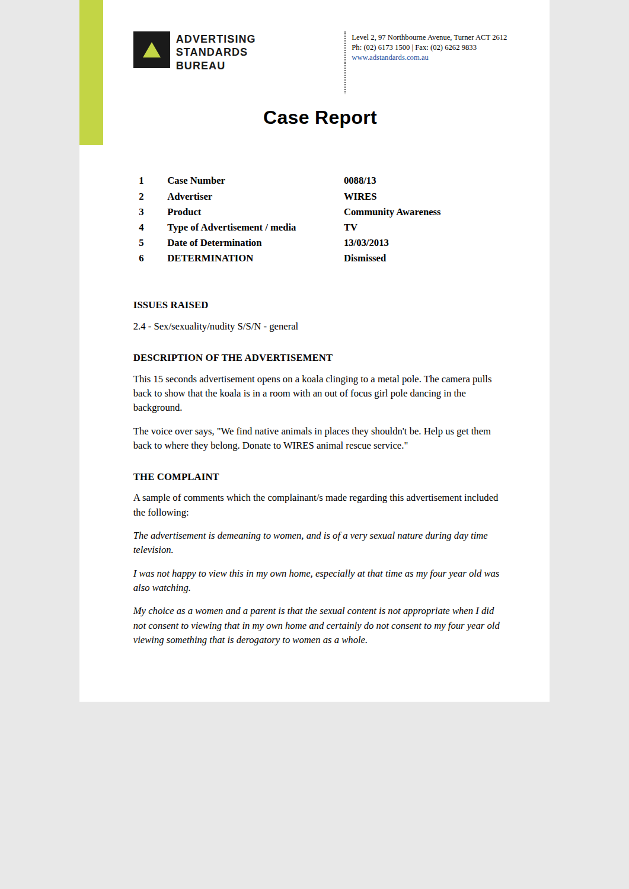ADVERTISING
STANDARDS
BUREAU
Level 2, 97 Northbourne Avenue, Turner ACT 2612
Ph: (02) 6173 1500 | Fax: (02) 6262 9833
www.adstandards.com.au
Case Report
| 1 | Case Number | 0088/13 |
| 2 | Advertiser | WIRES |
| 3 | Product | Community Awareness |
| 4 | Type of Advertisement / media | TV |
| 5 | Date of Determination | 13/03/2013 |
| 6 | DETERMINATION | Dismissed |
ISSUES RAISED
2.4 - Sex/sexuality/nudity S/S/N - general
DESCRIPTION OF THE ADVERTISEMENT
This 15 seconds advertisement opens on a koala clinging to a metal pole. The camera pulls back to show that the koala is in a room with an out of focus girl pole dancing in the background.
The voice over says, "We find native animals in places they shouldn't be. Help us get them back to where they belong. Donate to WIRES animal rescue service."
THE COMPLAINT
A sample of comments which the complainant/s made regarding this advertisement included the following:
The advertisement is demeaning to women, and is of a very sexual nature during day time television.
I was not happy to view this in my own home, especially at that time as my four year old was also watching.
My choice as a women and a parent is that the sexual content is not appropriate when I did not consent to viewing that in my own home and certainly do not consent to my four year old viewing something that is derogatory to women as a whole.